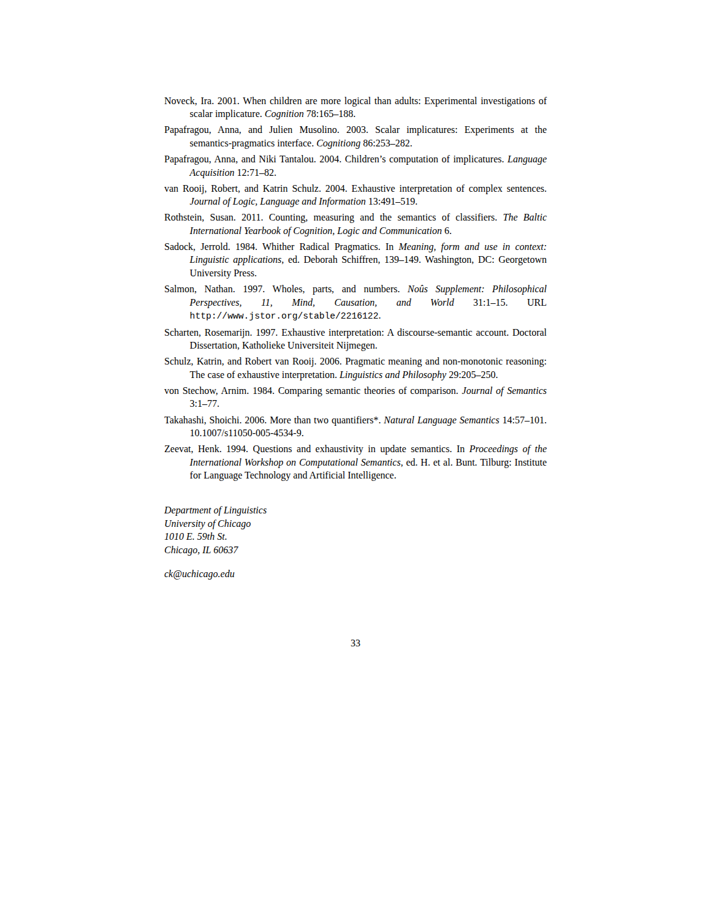Noveck, Ira. 2001. When children are more logical than adults: Experimental investigations of scalar implicature. Cognition 78:165–188.
Papafragou, Anna, and Julien Musolino. 2003. Scalar implicatures: Experiments at the semantics-pragmatics interface. Cognitiong 86:253–282.
Papafragou, Anna, and Niki Tantalou. 2004. Children’s computation of implicatures. Language Acquisition 12:71–82.
van Rooij, Robert, and Katrin Schulz. 2004. Exhaustive interpretation of complex sentences. Journal of Logic, Language and Information 13:491–519.
Rothstein, Susan. 2011. Counting, measuring and the semantics of classifiers. The Baltic International Yearbook of Cognition, Logic and Communication 6.
Sadock, Jerrold. 1984. Whither Radical Pragmatics. In Meaning, form and use in context: Linguistic applications, ed. Deborah Schiffren, 139–149. Washington, DC: Georgetown University Press.
Salmon, Nathan. 1997. Wholes, parts, and numbers. Noûs Supplement: Philosophical Perspectives, 11, Mind, Causation, and World 31:1–15. URL http://www.jstor.org/stable/2216122.
Scharten, Rosemarijn. 1997. Exhaustive interpretation: A discourse-semantic account. Doctoral Dissertation, Katholieke Universiteit Nijmegen.
Schulz, Katrin, and Robert van Rooij. 2006. Pragmatic meaning and non-monotonic reasoning: The case of exhaustive interpretation. Linguistics and Philosophy 29:205–250.
von Stechow, Arnim. 1984. Comparing semantic theories of comparison. Journal of Semantics 3:1–77.
Takahashi, Shoichi. 2006. More than two quantifiers*. Natural Language Semantics 14:57–101. 10.1007/s11050-005-4534-9.
Zeevat, Henk. 1994. Questions and exhaustivity in update semantics. In Proceedings of the International Workshop on Computational Semantics, ed. H. et al. Bunt. Tilburg: Institute for Language Technology and Artificial Intelligence.
Department of Linguistics
University of Chicago
1010 E. 59th St.
Chicago, IL 60637
ck@uchicago.edu
33